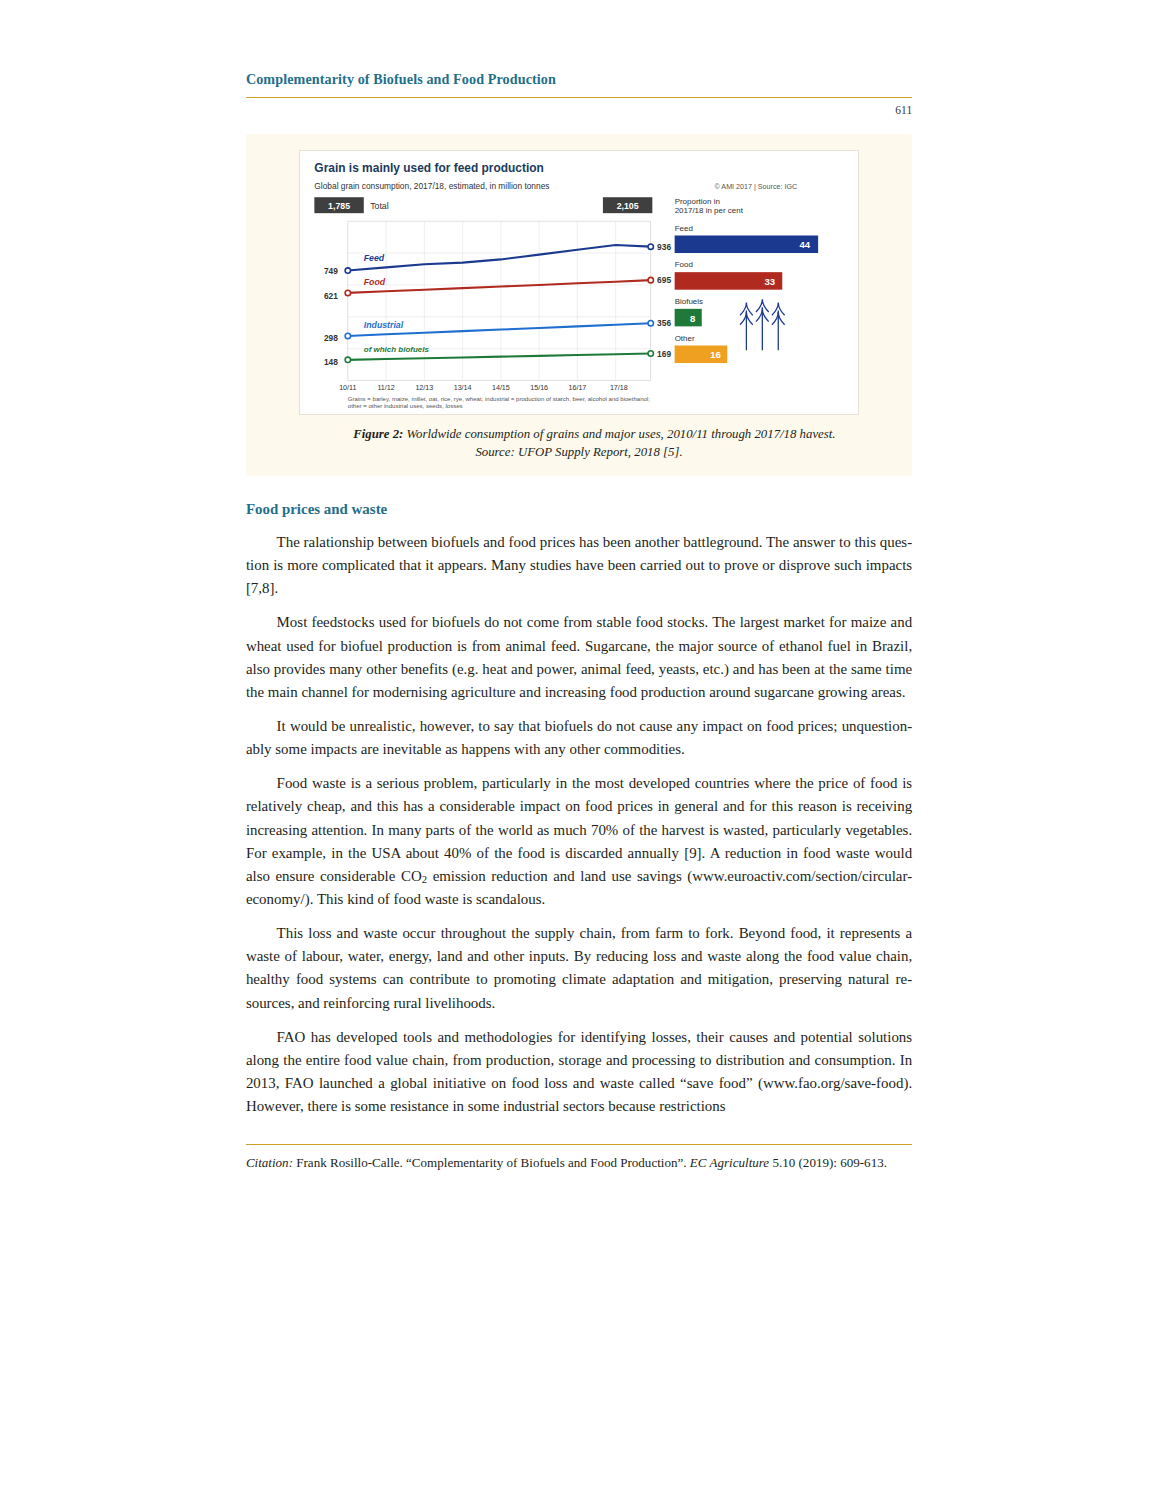Complementarity of Biofuels and Food Production
611
Grain is mainly used for feed production Global grain consumption, 2017/18, estimated, in million tonnes © AMI 2017 | Source: IGC 1,785 Total 2,105 Feed 749 936 Food 621 695 Industrial 298 356 of which biofuels 148 169 10/11 11/12 12/13 13/14 14/15 15/16 16/17 17/18 Grains = barley, maize, millet, oat, rice, rye, wheat; industrial = production of starch, beer, alcohol and bioethanol; other = other industrial uses, seeds, losses Proportion in 2017/18 in per cent Feed 44 Food 33 Biofuels 8 Other 16
Figure 2: Worldwide consumption of grains and major uses, 2010/11 through 2017/18 havest.
Source: UFOP Supply Report, 2018 [5].
Food prices and waste
The ralationship between biofuels and food prices has been another battleground. The answer to this question is more complicated that it appears. Many studies have been carried out to prove or disprove such impacts [7,8].
Most feedstocks used for biofuels do not come from stable food stocks. The largest market for maize and wheat used for biofuel production is from animal feed. Sugarcane, the major source of ethanol fuel in Brazil, also provides many other benefits (e.g. heat and power, animal feed, yeasts, etc.) and has been at the same time the main channel for modernising agriculture and increasing food production around sugarcane growing areas.
It would be unrealistic, however, to say that biofuels do not cause any impact on food prices; unquestionably some impacts are inevitable as happens with any other commodities.
Food waste is a serious problem, particularly in the most developed countries where the price of food is relatively cheap, and this has a considerable impact on food prices in general and for this reason is receiving increasing attention. In many parts of the world as much 70% of the harvest is wasted, particularly vegetables. For example, in the USA about 40% of the food is discarded annually [9]. A reduction in food waste would also ensure considerable CO2 emission reduction and land use savings (www.euroactiv.com/section/circular-economy/). This kind of food waste is scandalous.
This loss and waste occur throughout the supply chain, from farm to fork. Beyond food, it represents a waste of labour, water, energy, land and other inputs. By reducing loss and waste along the food value chain, healthy food systems can contribute to promoting climate adaptation and mitigation, preserving natural resources, and reinforcing rural livelihoods.
FAO has developed tools and methodologies for identifying losses, their causes and potential solutions along the entire food value chain, from production, storage and processing to distribution and consumption. In 2013, FAO launched a global initiative on food loss and waste called “save food” (www.fao.org/save-food). However, there is some resistance in some industrial sectors because restrictions
Citation: Frank Rosillo-Calle. “Complementarity of Biofuels and Food Production”. EC Agriculture 5.10 (2019): 609-613.